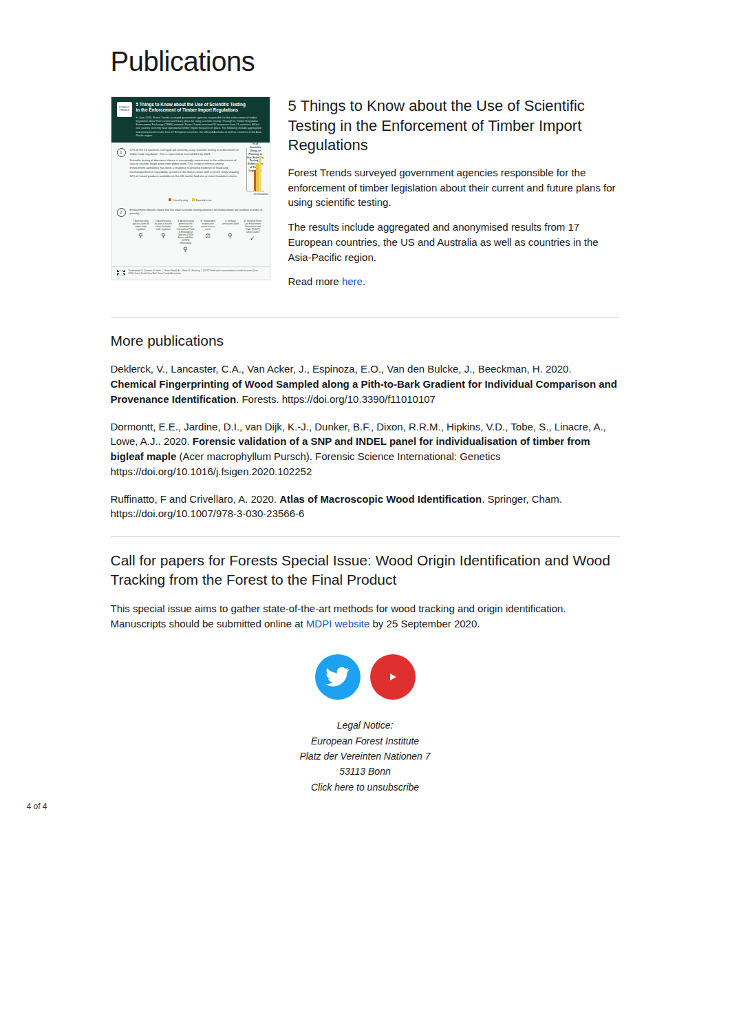Publications
5 Things to Know about the Use of Scientific Testing
in the Enforcement of Timber Import Regulations
In June 2020, Forest Trends surveyed government agencies responsible for the enforcement of timber legislation about their current and future plans for using scientific testing. Through its Timber Regulation Enforcement Exchange (TREE) network, Forest Trends received 35 responses from 21 countries. All but one country currently have operational timber import measures in place. The following include aggregated and anonymised results from 17 European countries, the US and Australia as well as countries in the Asia-Pacific region.
1
57% of the 21 countries surveyed will currently using scientific testing in enforcement of timber trade regulation. This is expected to exceed 90% by 2024.
Scientific testing of document claims is increasingly mainstream in the enforcement of laws to exclude illegal wood from global trade. This surge in interest among enforcement authorities has been a response to growing evidence of fraud and mismanagement in traceability systems in the forest sector, with a recent study showing 62% of traced products available on the US market had one or more fraudulent claims.
% of Countries Using, or Planning to Use, Scientific
Testing in Enforcement of Timber Legislation
201920202024
Currently using Expected to use
2
Enforcement officials report that the main scientific testing priorities for enforcement are (ranked in order of priority):
I. Authenticating species claims for timber trade regulation ⚲
II. Authenticating location of harvest claims for timber trade regulation ⚲
III. Authenticating permits for the Convention on International Trade in Endangered Species of Wild Fauna and Flora (CITES) enforcement ⚲
IV. Independent evidence for prosecution in courts ⚖
V. Verifying certification claims ⚲
VI. Verifying Forest Law Enforcement Governance and Trade (FLEGT) licence claims ✓
Vandenhende V., Dormontt, E. Smith, L., Prater-Powell, B.L., Rowe, R., Pickering, J. (2019) Trends and recommendations in timber forensics (June 2020). Forest Trends Issue Brief. Forest Trends Association.
5 Things to Know about the Use of Scientific Testing in the Enforcement of Timber Import Regulations
Forest Trends surveyed government agencies responsible for the enforcement of timber legislation about their current and future plans for using scientific testing.
The results include aggregated and anonymised results from 17 European countries, the US and Australia as well as countries in the Asia-Pacific region.
Read more here.
More publications
Deklerck, V., Lancaster, C.A., Van Acker, J., Espinoza, E.O., Van den Bulcke, J., Beeckman, H. 2020. Chemical Fingerprinting of Wood Sampled along a Pith-to-Bark Gradient for Individual Comparison and Provenance Identification. Forests. https://doi.org/10.3390/f11010107
Dormontt, E.E., Jardine, D.I., van Dijk, K.-J., Dunker, B.F., Dixon, R.R.M., Hipkins, V.D., Tobe, S., Linacre, A., Lowe, A.J.. 2020. Forensic validation of a SNP and INDEL panel for individualisation of timber from bigleaf maple (Acer macrophyllum Pursch). Forensic Science International: Genetics https://doi.org/10.1016/j.fsigen.2020.102252
Ruffinatto, F and Crivellaro, A. 2020. Atlas of Macroscopic Wood Identification. Springer, Cham. https://doi.org/10.1007/978-3-030-23566-6
Call for papers for Forests Special Issue: Wood Origin Identification and Wood Tracking from the Forest to the Final Product
This special issue aims to gather state-of-the-art methods for wood tracking and origin identification. Manuscripts should be submitted online at MDPI website by 25 September 2020.
Legal Notice:
European Forest Institute
Platz der Vereinten Nationen 7
53113 Bonn
Click here to unsubscribe
4 of 4